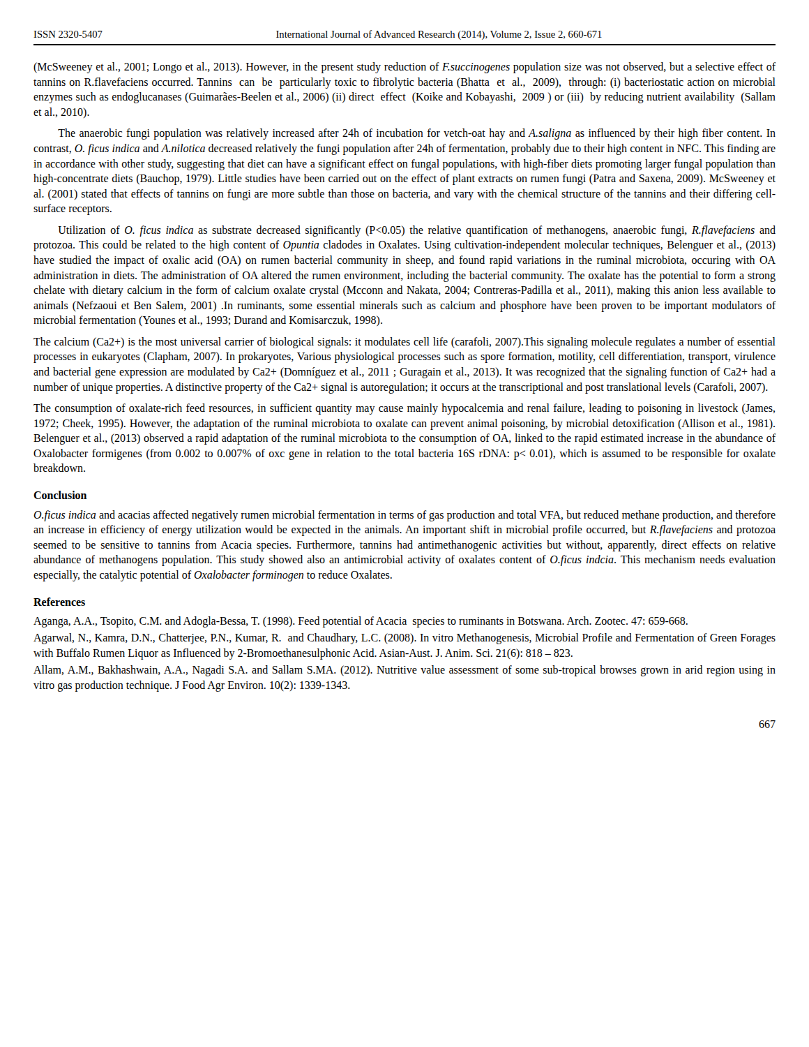ISSN 2320-5407 International Journal of Advanced Research (2014), Volume 2, Issue 2, 660-671
(McSweeney et al., 2001; Longo et al., 2013). However, in the present study reduction of F.succinogenes population size was not observed, but a selective effect of tannins on R.flavefaciens occurred. Tannins can be particularly toxic to fibrolytic bacteria (Bhatta et al., 2009), through: (i) bacteriostatic action on microbial enzymes such as endoglucanases (Guimarães-Beelen et al., 2006) (ii) direct effect (Koike and Kobayashi, 2009 ) or (iii) by reducing nutrient availability (Sallam et al., 2010).
The anaerobic fungi population was relatively increased after 24h of incubation for vetch-oat hay and A.saligna as influenced by their high fiber content. In contrast, O. ficus indica and A.nilotica decreased relatively the fungi population after 24h of fermentation, probably due to their high content in NFC. This finding are in accordance with other study, suggesting that diet can have a significant effect on fungal populations, with high-fiber diets promoting larger fungal population than high-concentrate diets (Bauchop, 1979). Little studies have been carried out on the effect of plant extracts on rumen fungi (Patra and Saxena, 2009). McSweeney et al. (2001) stated that effects of tannins on fungi are more subtle than those on bacteria, and vary with the chemical structure of the tannins and their differing cell-surface receptors.
Utilization of O. ficus indica as substrate decreased significantly (P<0.05) the relative quantification of methanogens, anaerobic fungi, R.flavefaciens and protozoa. This could be related to the high content of Opuntia cladodes in Oxalates. Using cultivation-independent molecular techniques, Belenguer et al., (2013) have studied the impact of oxalic acid (OA) on rumen bacterial community in sheep, and found rapid variations in the ruminal microbiota, occuring with OA administration in diets. The administration of OA altered the rumen environment, including the bacterial community. The oxalate has the potential to form a strong chelate with dietary calcium in the form of calcium oxalate crystal (Mcconn and Nakata, 2004; Contreras-Padilla et al., 2011), making this anion less available to animals (Nefzaoui et Ben Salem, 2001) .In ruminants, some essential minerals such as calcium and phosphore have been proven to be important modulators of microbial fermentation (Younes et al., 1993; Durand and Komisarczuk, 1998).
The calcium (Ca2+) is the most universal carrier of biological signals: it modulates cell life (carafoli, 2007).This signaling molecule regulates a number of essential processes in eukaryotes (Clapham, 2007). In prokaryotes, Various physiological processes such as spore formation, motility, cell differentiation, transport, virulence and bacterial gene expression are modulated by Ca2+ (Domníguez et al., 2011 ; Guragain et al., 2013). It was recognized that the signaling function of Ca2+ had a number of unique properties. A distinctive property of the Ca2+ signal is autoregulation; it occurs at the transcriptional and post translational levels (Carafoli, 2007).
The consumption of oxalate-rich feed resources, in sufficient quantity may cause mainly hypocalcemia and renal failure, leading to poisoning in livestock (James, 1972; Cheek, 1995). However, the adaptation of the ruminal microbiota to oxalate can prevent animal poisoning, by microbial detoxification (Allison et al., 1981). Belenguer et al., (2013) observed a rapid adaptation of the ruminal microbiota to the consumption of OA, linked to the rapid estimated increase in the abundance of Oxalobacter formigenes (from 0.002 to 0.007% of oxc gene in relation to the total bacteria 16S rDNA: p< 0.01), which is assumed to be responsible for oxalate breakdown.
Conclusion
O.ficus indica and acacias affected negatively rumen microbial fermentation in terms of gas production and total VFA, but reduced methane production, and therefore an increase in efficiency of energy utilization would be expected in the animals. An important shift in microbial profile occurred, but R.flavefaciens and protozoa seemed to be sensitive to tannins from Acacia species. Furthermore, tannins had antimethanogenic activities but without, apparently, direct effects on relative abundance of methanogens population. This study showed also an antimicrobial activity of oxalates content of O.ficus indcia. This mechanism needs evaluation especially, the catalytic potential of Oxalobacter forminogen to reduce Oxalates.
References
Aganga, A.A., Tsopito, C.M. and Adogla-Bessa, T. (1998). Feed potential of Acacia species to ruminants in Botswana. Arch. Zootec. 47: 659-668.
Agarwal, N., Kamra, D.N., Chatterjee, P.N., Kumar, R. and Chaudhary, L.C. (2008). In vitro Methanogenesis, Microbial Profile and Fermentation of Green Forages with Buffalo Rumen Liquor as Influenced by 2-Bromoethanesulphonic Acid. Asian-Aust. J. Anim. Sci. 21(6): 818 – 823.
Allam, A.M., Bakhashwain, A.A., Nagadi S.A. and Sallam S.MA. (2012). Nutritive value assessment of some sub-tropical browses grown in arid region using in vitro gas production technique. J Food Agr Environ. 10(2): 1339-1343.
667